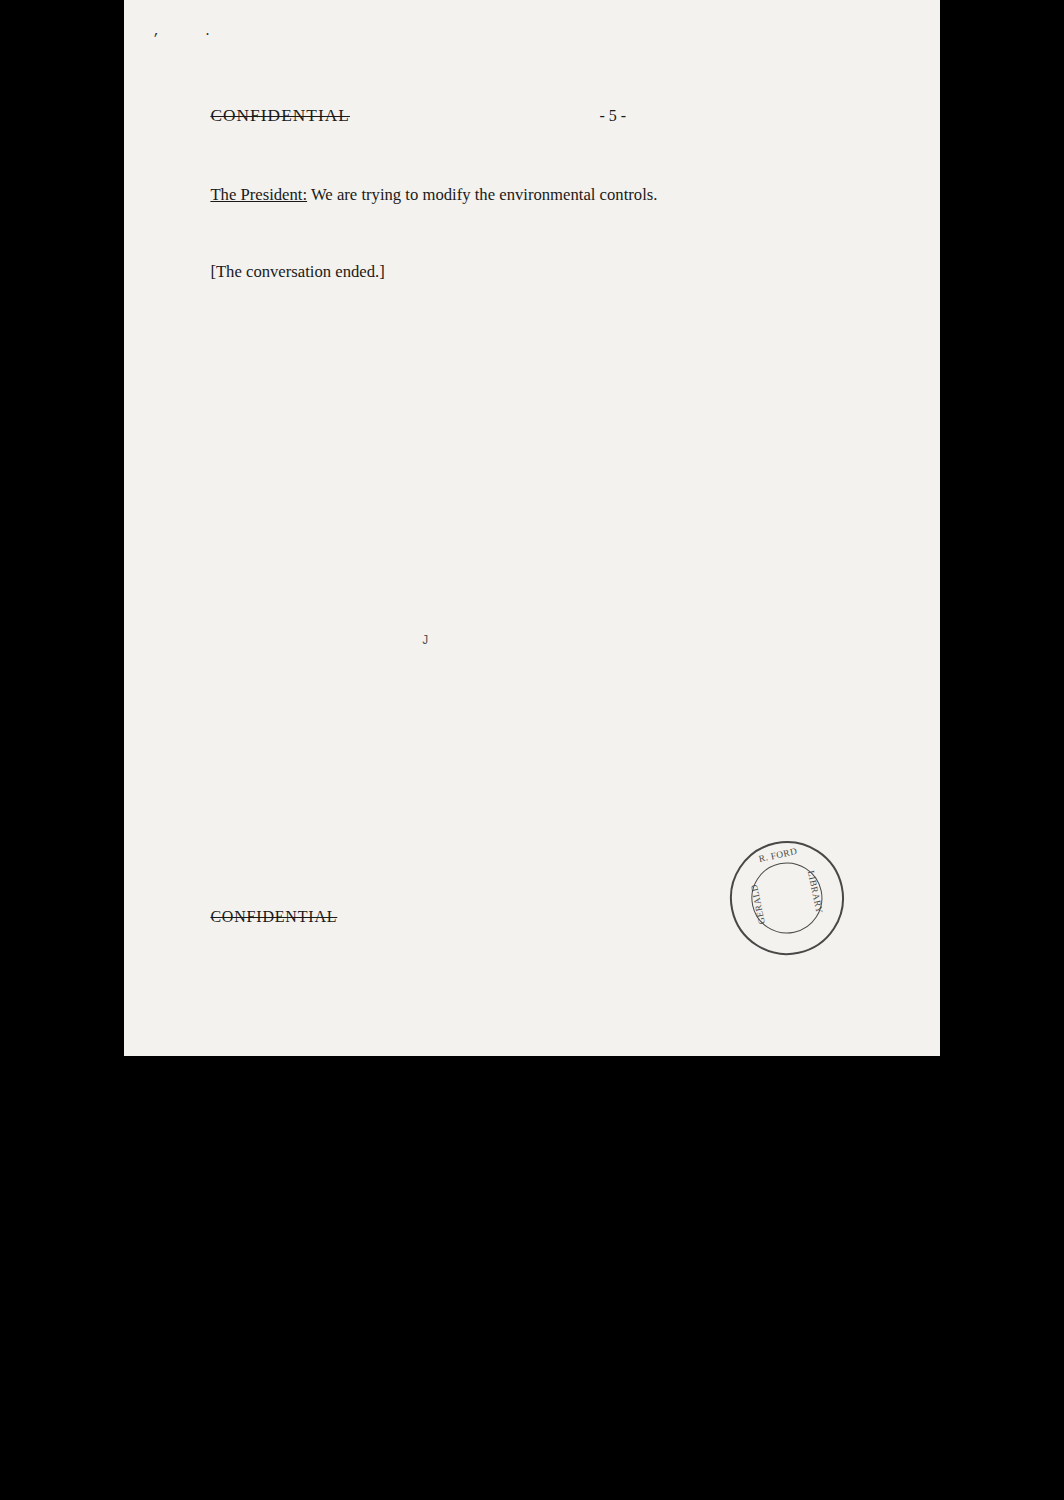, .
CONFIDENTIAL - 5 -
The President: We are trying to modify the environmental controls.
[The conversation ended.]
J
CONFIDENTIAL
R. FORD GERALD LIBRARY